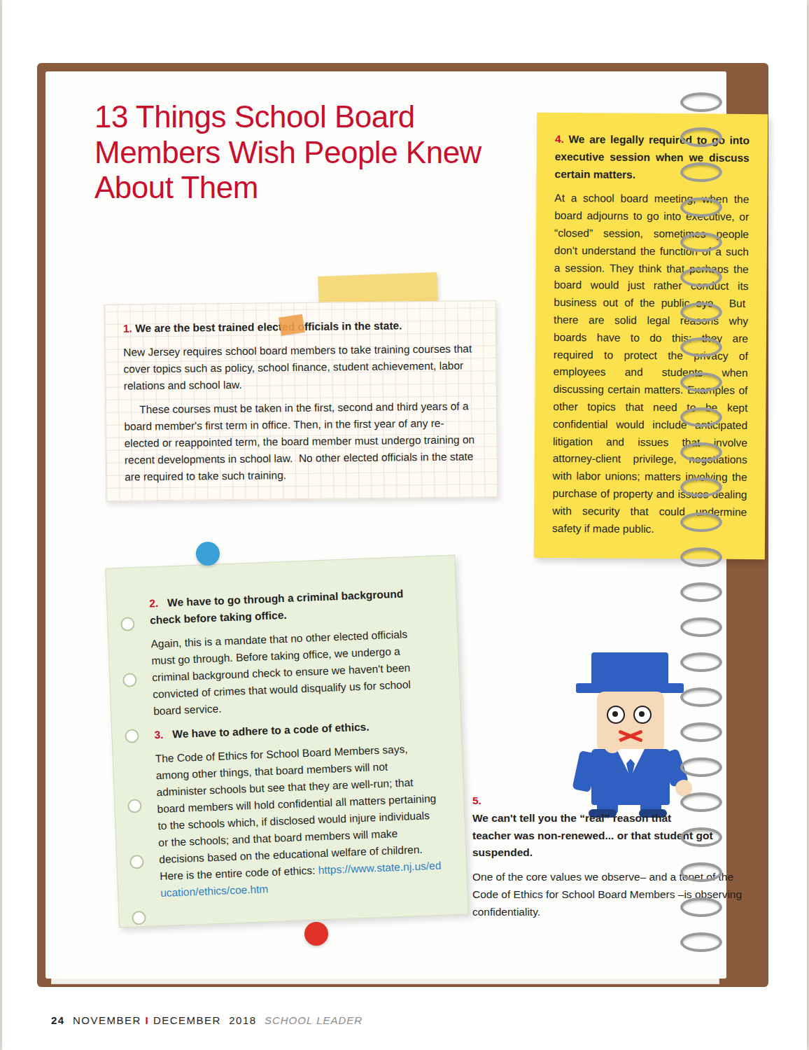13 Things School Board Members Wish People Knew About Them
1. We are the best trained elected officials in the state.
New Jersey requires school board members to take training courses that cover topics such as policy, school finance, student achievement, labor relations and school law.
These courses must be taken in the first, second and third years of a board member's first term in office. Then, in the first year of any re-elected or reappointed term, the board member must undergo training on recent developments in school law. No other elected officials in the state are required to take such training.
4. We are legally required to go into executive session when we discuss certain matters.
At a school board meeting, when the board adjourns to go into executive, or “closed” session, sometimes people don't understand the function of a such a session. They think that perhaps the board would just rather conduct its business out of the public eye. But there are solid legal reasons why boards have to do this: they are required to protect the privacy of employees and students when discussing certain matters. Examples of other topics that need to be kept confidential would include anticipated litigation and issues that involve attorney-client privilege, negotiations with labor unions; matters involving the purchase of property and issues dealing with security that could undermine safety if made public.
2. We have to go through a criminal background check before taking office.
Again, this is a mandate that no other elected officials must go through. Before taking office, we undergo a criminal background check to ensure we haven't been convicted of crimes that would disqualify us for school board service.
3. We have to adhere to a code of ethics.
The Code of Ethics for School Board Members says, among other things, that board members will not administer schools but see that they are well-run; that board members will hold confidential all matters pertaining to the schools which, if disclosed would injure individuals or the schools; and that board members will make decisions based on the educational welfare of children. Here is the entire code of ethics: https://www.state.nj.us/education/ethics/coe.htm
5. We can't tell you the “real” reason that
teacher was non-renewed... or that student got suspended.
One of the core values we observe– and a tenet of the Code of Ethics for School Board Members –is observing confidentiality.
24 NOVEMBER I DECEMBER 2018 SCHOOL LEADER